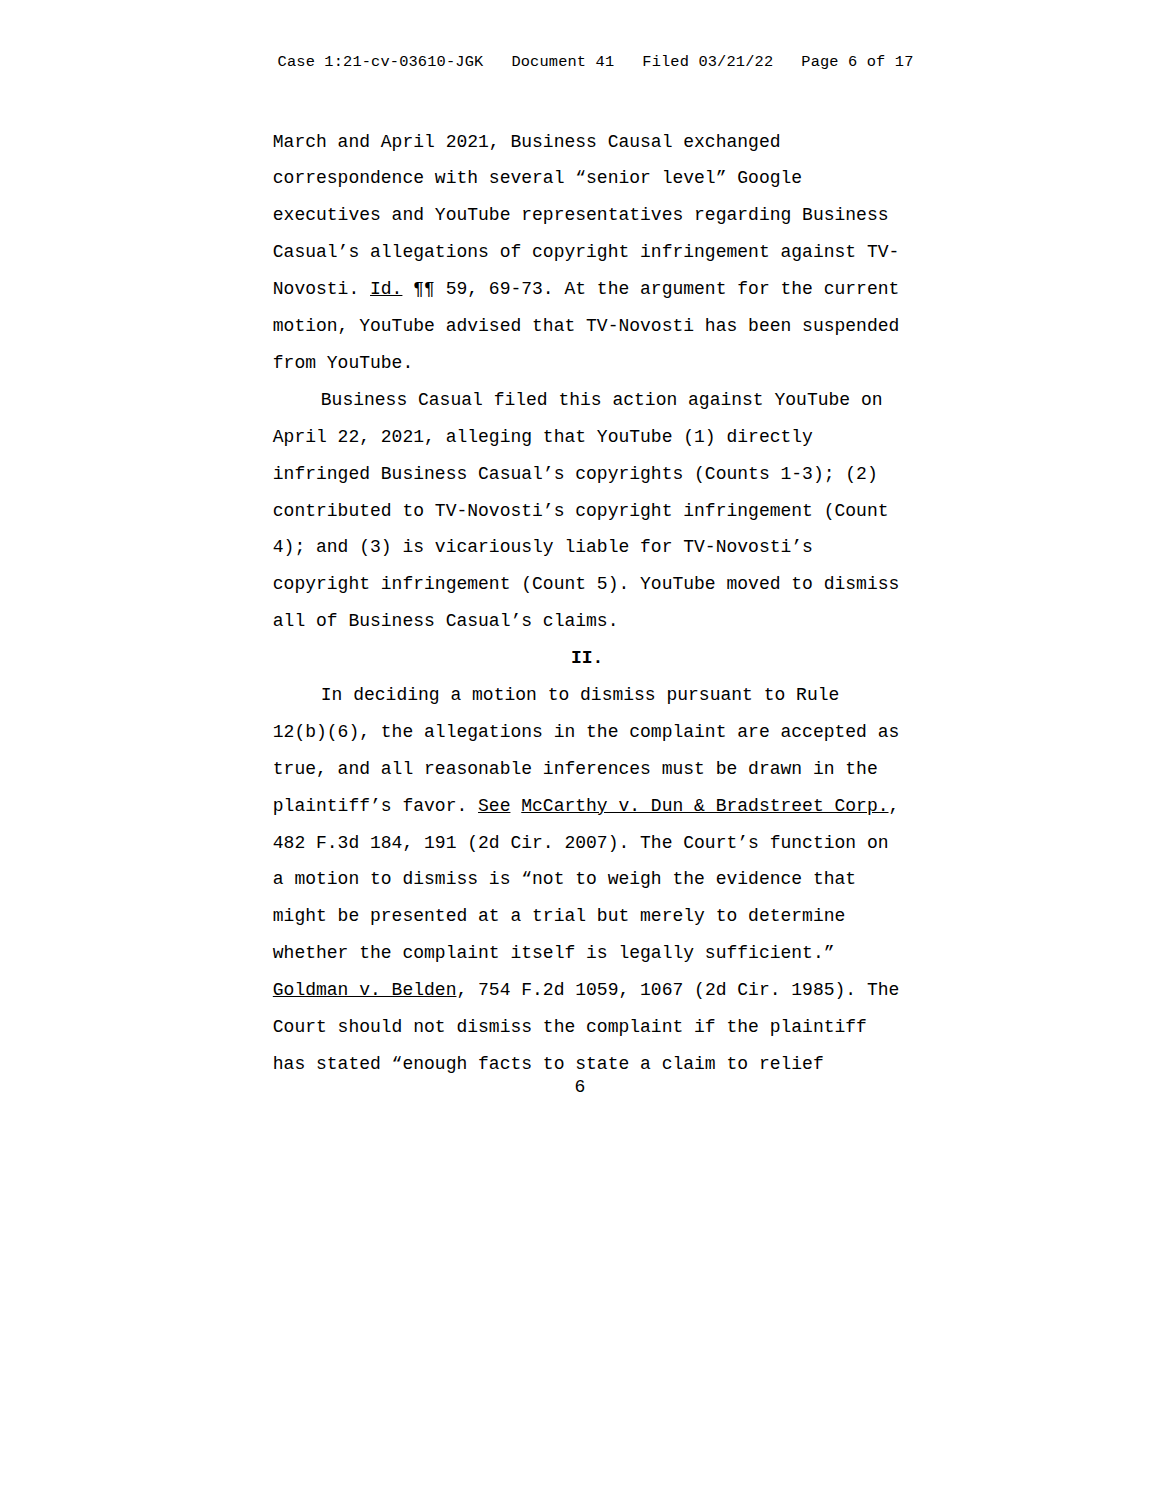Case 1:21-cv-03610-JGK Document 41 Filed 03/21/22 Page 6 of 17
March and April 2021, Business Causal exchanged correspondence with several “senior level” Google executives and YouTube representatives regarding Business Casual’s allegations of copyright infringement against TV-Novosti. Id. ¶¶ 59, 69-73. At the argument for the current motion, YouTube advised that TV-Novosti has been suspended from YouTube.
Business Casual filed this action against YouTube on April 22, 2021, alleging that YouTube (1) directly infringed Business Casual’s copyrights (Counts 1-3); (2) contributed to TV-Novosti’s copyright infringement (Count 4); and (3) is vicariously liable for TV-Novosti’s copyright infringement (Count 5). YouTube moved to dismiss all of Business Casual’s claims.
II.
In deciding a motion to dismiss pursuant to Rule 12(b)(6), the allegations in the complaint are accepted as true, and all reasonable inferences must be drawn in the plaintiff’s favor. See McCarthy v. Dun & Bradstreet Corp., 482 F.3d 184, 191 (2d Cir. 2007). The Court’s function on a motion to dismiss is “not to weigh the evidence that might be presented at a trial but merely to determine whether the complaint itself is legally sufficient.” Goldman v. Belden, 754 F.2d 1059, 1067 (2d Cir. 1985). The Court should not dismiss the complaint if the plaintiff has stated “enough facts to state a claim to relief
6